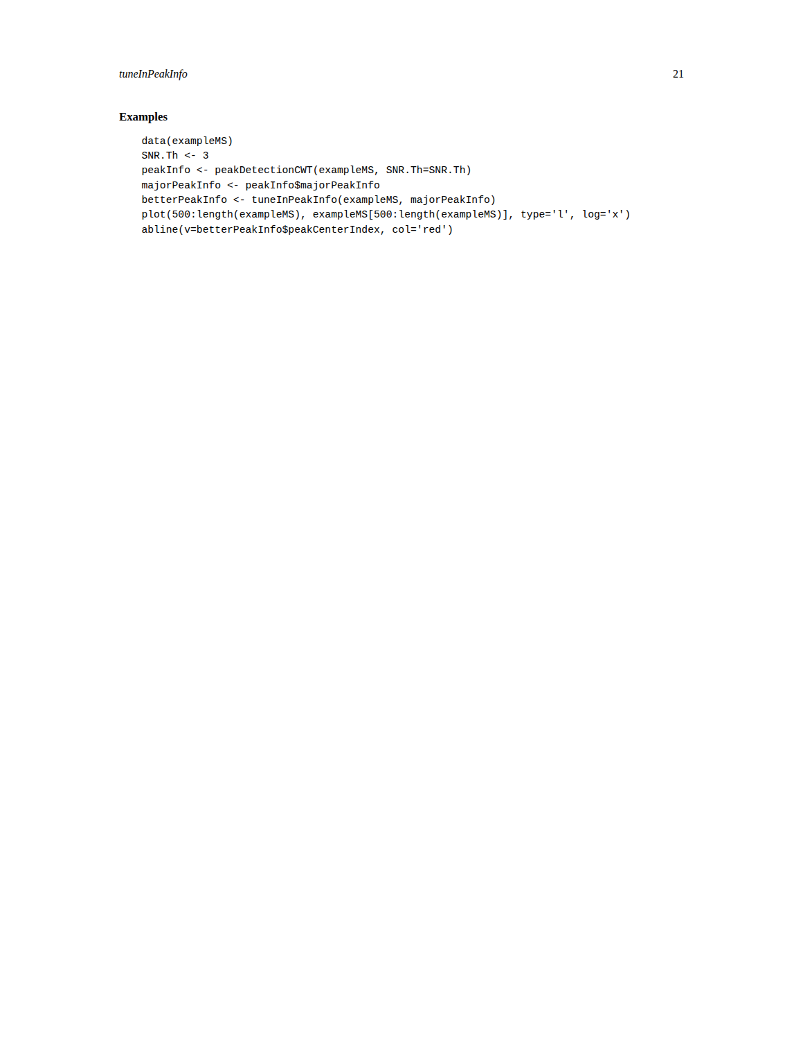tuneInPeakInfo 21
Examples
data(exampleMS)
SNR.Th <- 3
peakInfo <- peakDetectionCWT(exampleMS, SNR.Th=SNR.Th)
majorPeakInfo <- peakInfo$majorPeakInfo
betterPeakInfo <- tuneInPeakInfo(exampleMS, majorPeakInfo)
plot(500:length(exampleMS), exampleMS[500:length(exampleMS)], type='l', log='x')
abline(v=betterPeakInfo$peakCenterIndex, col='red')